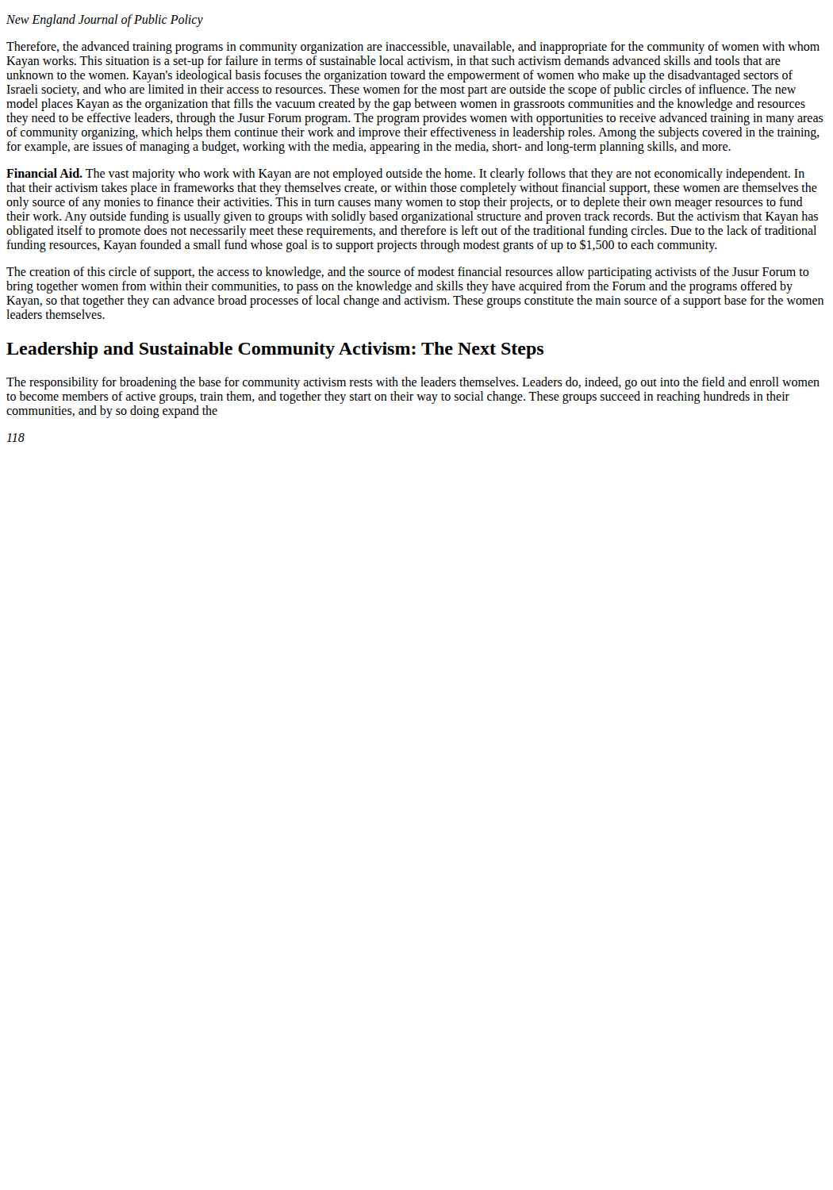New England Journal of Public Policy
Therefore, the advanced training programs in community organization are inaccessible, unavailable, and inappropriate for the community of women with whom Kayan works. This situation is a set-up for failure in terms of sustainable local activism, in that such activism demands advanced skills and tools that are unknown to the women. Kayan's ideological basis focuses the organization toward the empowerment of women who make up the disadvantaged sectors of Israeli society, and who are limited in their access to resources. These women for the most part are outside the scope of public circles of influence. The new model places Kayan as the organization that fills the vacuum created by the gap between women in grassroots communities and the knowledge and resources they need to be effective leaders, through the Jusur Forum program. The program provides women with opportunities to receive advanced training in many areas of community organizing, which helps them continue their work and improve their effectiveness in leadership roles. Among the subjects covered in the training, for example, are issues of managing a budget, working with the media, appearing in the media, short- and long-term planning skills, and more.
Financial Aid. The vast majority who work with Kayan are not employed outside the home. It clearly follows that they are not economically independent. In that their activism takes place in frameworks that they themselves create, or within those completely without financial support, these women are themselves the only source of any monies to finance their activities. This in turn causes many women to stop their projects, or to deplete their own meager resources to fund their work. Any outside funding is usually given to groups with solidly based organizational structure and proven track records. But the activism that Kayan has obligated itself to promote does not necessarily meet these requirements, and therefore is left out of the traditional funding circles. Due to the lack of traditional funding resources, Kayan founded a small fund whose goal is to support projects through modest grants of up to $1,500 to each community.
The creation of this circle of support, the access to knowledge, and the source of modest financial resources allow participating activists of the Jusur Forum to bring together women from within their communities, to pass on the knowledge and skills they have acquired from the Forum and the programs offered by Kayan, so that together they can advance broad processes of local change and activism. These groups constitute the main source of a support base for the women leaders themselves.
Leadership and Sustainable Community Activism: The Next Steps
The responsibility for broadening the base for community activism rests with the leaders themselves. Leaders do, indeed, go out into the field and enroll women to become members of active groups, train them, and together they start on their way to social change. These groups succeed in reaching hundreds in their communities, and by so doing expand the
118